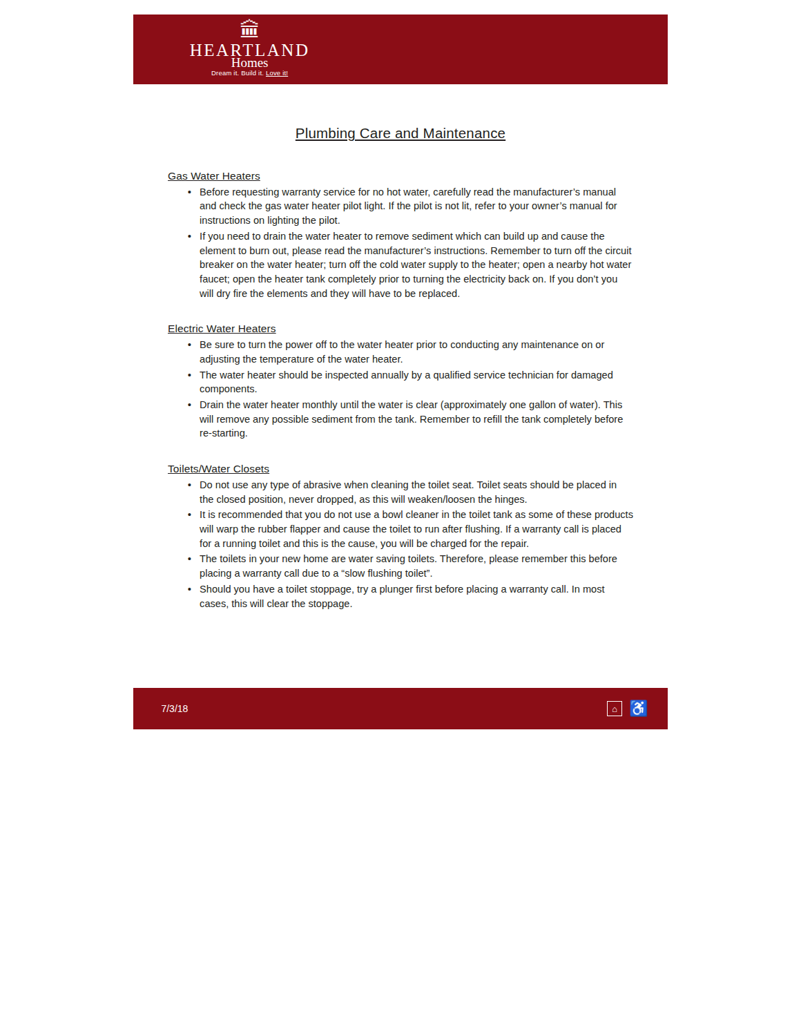🏛 HEARTLAND Homes Dream it. Build it. Love it!
Plumbing Care and Maintenance
Gas Water Heaters
Before requesting warranty service for no hot water, carefully read the manufacturer’s manual and check the gas water heater pilot light. If the pilot is not lit, refer to your owner’s manual for instructions on lighting the pilot.
If you need to drain the water heater to remove sediment which can build up and cause the element to burn out, please read the manufacturer’s instructions. Remember to turn off the circuit breaker on the water heater; turn off the cold water supply to the heater; open a nearby hot water faucet; open the heater tank completely prior to turning the electricity back on. If you don’t you will dry fire the elements and they will have to be replaced.
Electric Water Heaters
Be sure to turn the power off to the water heater prior to conducting any maintenance on or adjusting the temperature of the water heater.
The water heater should be inspected annually by a qualified service technician for damaged components.
Drain the water heater monthly until the water is clear (approximately one gallon of water). This will remove any possible sediment from the tank. Remember to refill the tank completely before re-starting.
Toilets/Water Closets
Do not use any type of abrasive when cleaning the toilet seat. Toilet seats should be placed in the closed position, never dropped, as this will weaken/loosen the hinges.
It is recommended that you do not use a bowl cleaner in the toilet tank as some of these products will warp the rubber flapper and cause the toilet to run after flushing. If a warranty call is placed for a running toilet and this is the cause, you will be charged for the repair.
The toilets in your new home are water saving toilets. Therefore, please remember this before placing a warranty call due to a “slow flushing toilet”.
Should you have a toilet stoppage, try a plunger first before placing a warranty call. In most cases, this will clear the stoppage.
7/3/18
⌂ ♿